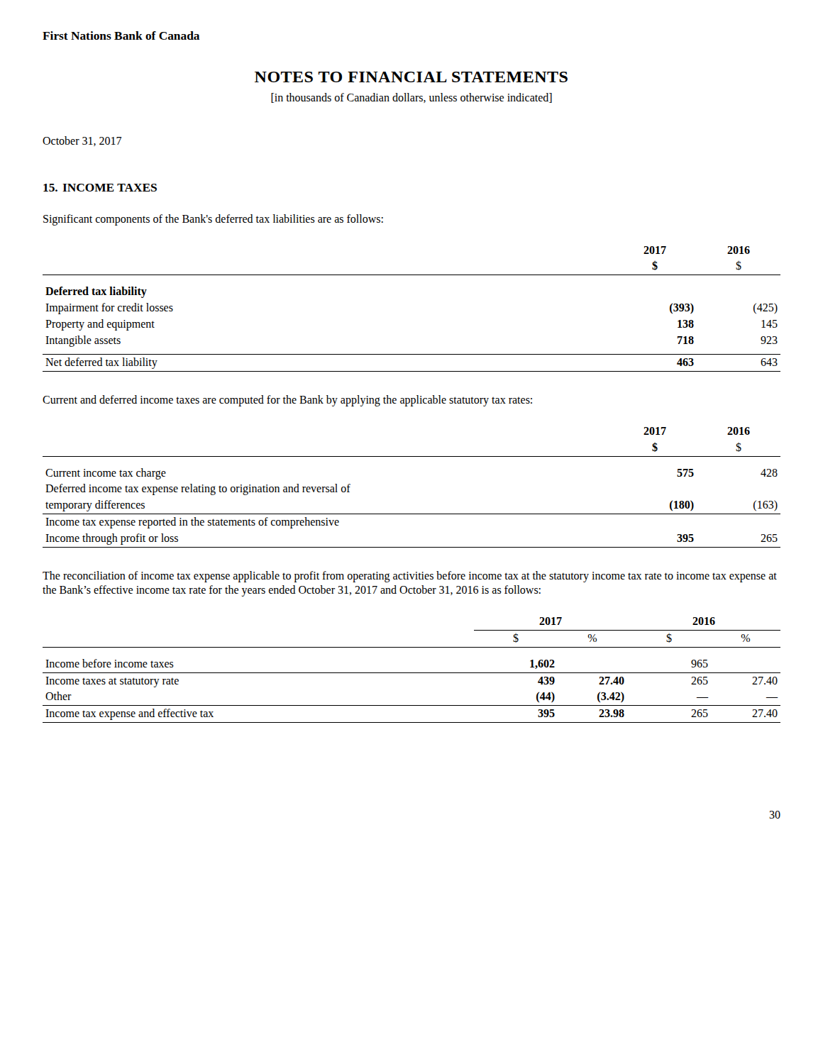First Nations Bank of Canada
NOTES TO FINANCIAL STATEMENTS
[in thousands of Canadian dollars, unless otherwise indicated]
October 31, 2017
15. INCOME TAXES
Significant components of the Bank's deferred tax liabilities are as follows:
| | 2017 | 2016 |
| | $ | $ |
| Deferred tax liability | | |
| Impairment for credit losses | (393) | (425) |
| Property and equipment | 138 | 145 |
| Intangible assets | 718 | 923 |
| Net deferred tax liability | 463 | 643 |
Current and deferred income taxes are computed for the Bank by applying the applicable statutory tax rates:
| | 2017 | 2016 |
| | $ | $ |
| Current income tax charge | 575 | 428 |
| Deferred income tax expense relating to origination and reversal of | | |
| temporary differences | (180) | (163) |
| Income tax expense reported in the statements of comprehensive | | |
| Income through profit or loss | 395 | 265 |
The reconciliation of income tax expense applicable to profit from operating activities before income tax at the statutory income tax rate to income tax expense at the Bank’s effective income tax rate for the years ended October 31, 2017 and October 31, 2016 is as follows:
| | 2017 | 2016 |
| | $ | % | $ | % |
| Income before income taxes | 1,602 | | 965 | |
| Income taxes at statutory rate | 439 | 27.40 | 265 | 27.40 |
| Other | (44) | (3.42) | — | — |
| Income tax expense and effective tax | 395 | 23.98 | 265 | 27.40 |
30